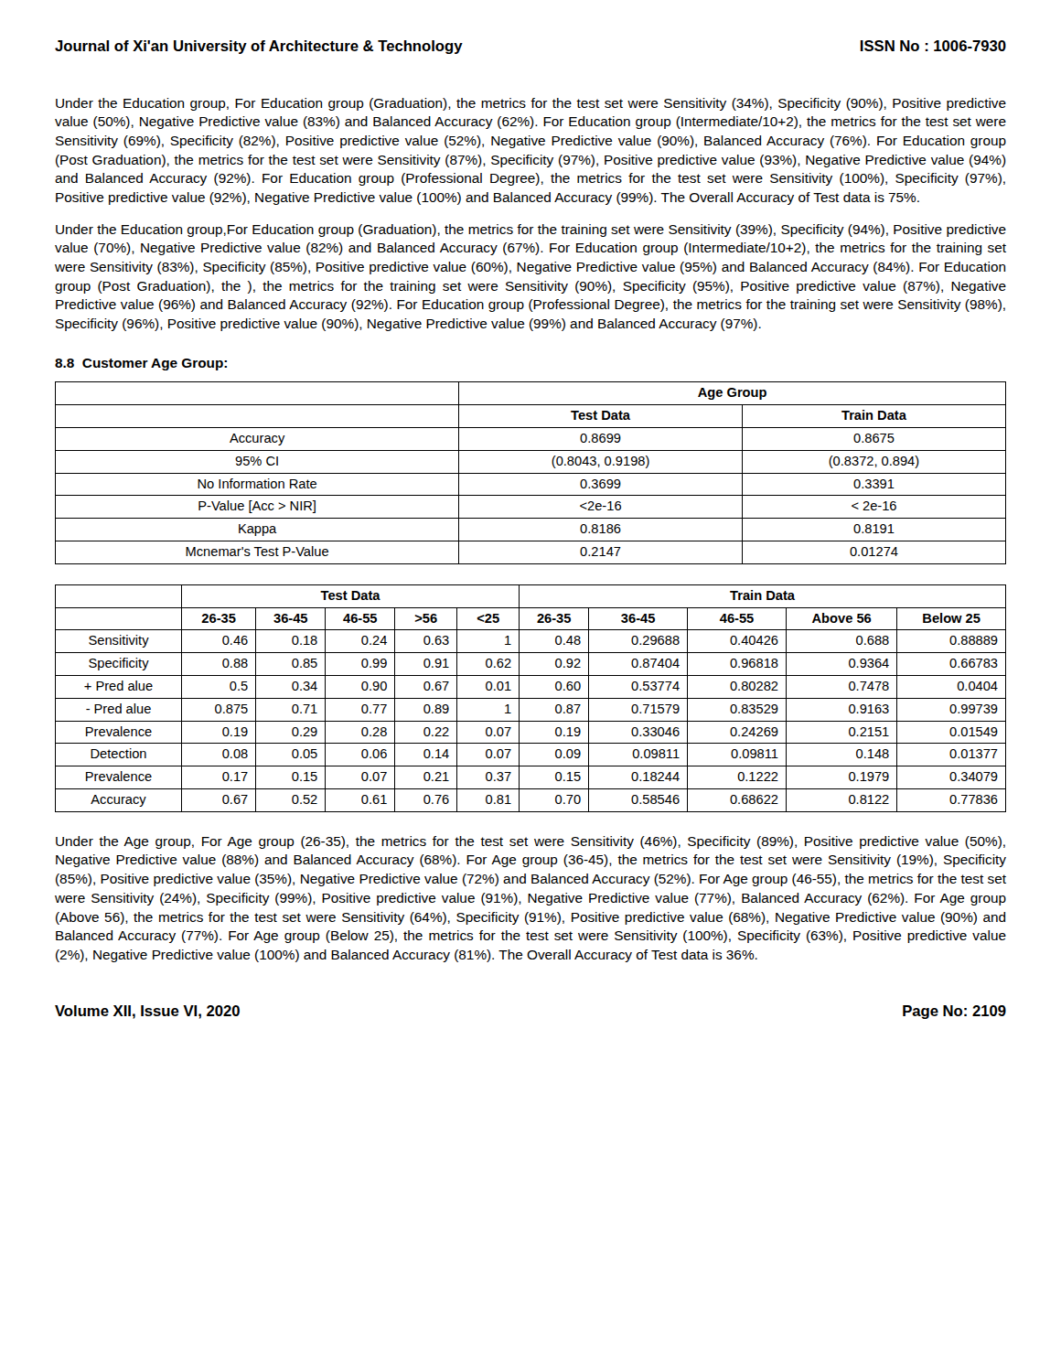Journal of Xi'an University of Architecture & Technology
ISSN No : 1006-7930
Under the Education group, For Education group (Graduation), the metrics for the test set were Sensitivity (34%), Specificity (90%), Positive predictive value (50%), Negative Predictive value (83%) and Balanced Accuracy (62%). For Education group (Intermediate/10+2), the metrics for the test set were Sensitivity (69%), Specificity (82%), Positive predictive value (52%), Negative Predictive value (90%), Balanced Accuracy (76%). For Education group (Post Graduation), the metrics for the test set were Sensitivity (87%), Specificity (97%), Positive predictive value (93%), Negative Predictive value (94%) and Balanced Accuracy (92%). For Education group (Professional Degree), the metrics for the test set were Sensitivity (100%), Specificity (97%), Positive predictive value (92%), Negative Predictive value (100%) and Balanced Accuracy (99%). The Overall Accuracy of Test data is 75%.
Under the Education group,For Education group (Graduation), the metrics for the training set were Sensitivity (39%), Specificity (94%), Positive predictive value (70%), Negative Predictive value (82%) and Balanced Accuracy (67%). For Education group (Intermediate/10+2), the metrics for the training set were Sensitivity (83%), Specificity (85%), Positive predictive value (60%), Negative Predictive value (95%) and Balanced Accuracy (84%). For Education group (Post Graduation), the ), the metrics for the training set were Sensitivity (90%), Specificity (95%), Positive predictive value (87%), Negative Predictive value (96%) and Balanced Accuracy (92%). For Education group (Professional Degree), the metrics for the training set were Sensitivity (98%), Specificity (96%), Positive predictive value (90%), Negative Predictive value (99%) and Balanced Accuracy (97%).
8.8 Customer Age Group:
| | Age Group |
| | Test Data | Train Data |
| Accuracy | 0.8699 | 0.8675 |
| 95% CI | (0.8043, 0.9198) | (0.8372, 0.894) |
| No Information Rate | 0.3699 | 0.3391 |
| P-Value [Acc > NIR] | <2e-16 | < 2e-16 |
| Kappa | 0.8186 | 0.8191 |
| Mcnemar's Test P-Value | 0.2147 | 0.01274 |
| | Test Data | Train Data |
| | 26-35 | 36-45 | 46-55 | >56 | <25 | 26-35 | 36-45 | 46-55 | Above 56 | Below 25 |
| Sensitivity | 0.46 | 0.18 | 0.24 | 0.63 | 1 | 0.48 | 0.29688 | 0.40426 | 0.688 | 0.88889 |
| Specificity | 0.88 | 0.85 | 0.99 | 0.91 | 0.62 | 0.92 | 0.87404 | 0.96818 | 0.9364 | 0.66783 |
| + Pred alue | 0.5 | 0.34 | 0.90 | 0.67 | 0.01 | 0.60 | 0.53774 | 0.80282 | 0.7478 | 0.0404 |
| - Pred alue | 0.875 | 0.71 | 0.77 | 0.89 | 1 | 0.87 | 0.71579 | 0.83529 | 0.9163 | 0.99739 |
| Prevalence | 0.19 | 0.29 | 0.28 | 0.22 | 0.07 | 0.19 | 0.33046 | 0.24269 | 0.2151 | 0.01549 |
| Detection | 0.08 | 0.05 | 0.06 | 0.14 | 0.07 | 0.09 | 0.09811 | 0.09811 | 0.148 | 0.01377 |
| Prevalence | 0.17 | 0.15 | 0.07 | 0.21 | 0.37 | 0.15 | 0.18244 | 0.1222 | 0.1979 | 0.34079 |
| Accuracy | 0.67 | 0.52 | 0.61 | 0.76 | 0.81 | 0.70 | 0.58546 | 0.68622 | 0.8122 | 0.77836 |
Under the Age group, For Age group (26-35), the metrics for the test set were Sensitivity (46%), Specificity (89%), Positive predictive value (50%), Negative Predictive value (88%) and Balanced Accuracy (68%). For Age group (36-45), the metrics for the test set were Sensitivity (19%), Specificity (85%), Positive predictive value (35%), Negative Predictive value (72%) and Balanced Accuracy (52%). For Age group (46-55), the metrics for the test set were Sensitivity (24%), Specificity (99%), Positive predictive value (91%), Negative Predictive value (77%), Balanced Accuracy (62%). For Age group (Above 56), the metrics for the test set were Sensitivity (64%), Specificity (91%), Positive predictive value (68%), Negative Predictive value (90%) and Balanced Accuracy (77%). For Age group (Below 25), the metrics for the test set were Sensitivity (100%), Specificity (63%), Positive predictive value (2%), Negative Predictive value (100%) and Balanced Accuracy (81%). The Overall Accuracy of Test data is 36%.
Volume XII, Issue VI, 2020
Page No: 2109